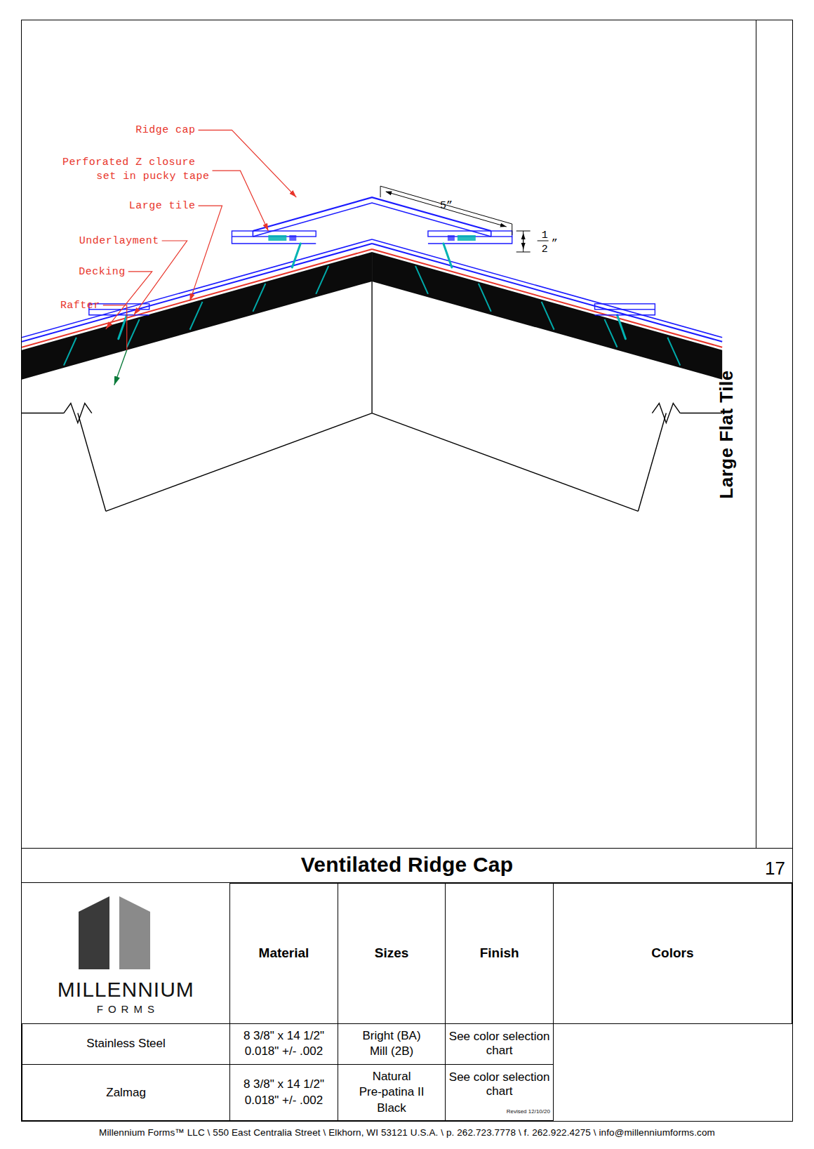Large Flat Tile
5” 1 2 ” Ridge cap Perforated Z closure set in pucky tape Large tile Underlayment Decking Rafter
Ventilated Ridge Cap
17
| MILLENNIUM FORMS | Material | Sizes | Finish | Colors |
| --- | --- | --- | --- | --- |
| Stainless Steel | 8 3/8" x 14 1/2" 0.018" +/- .002 | Bright (BA) Mill (2B) | See color selection chart |
| Zalmag | 8 3/8" x 14 1/2" 0.018" +/- .002 | Natural Pre-patina II Black | See color selection chart Revised 12/10/20 |
Millennium Forms™ LLC \ 550 East Centralia Street \ Elkhorn, WI 53121 U.S.A. \ p. 262.723.7778 \ f. 262.922.4275 \ info@millenniumforms.com